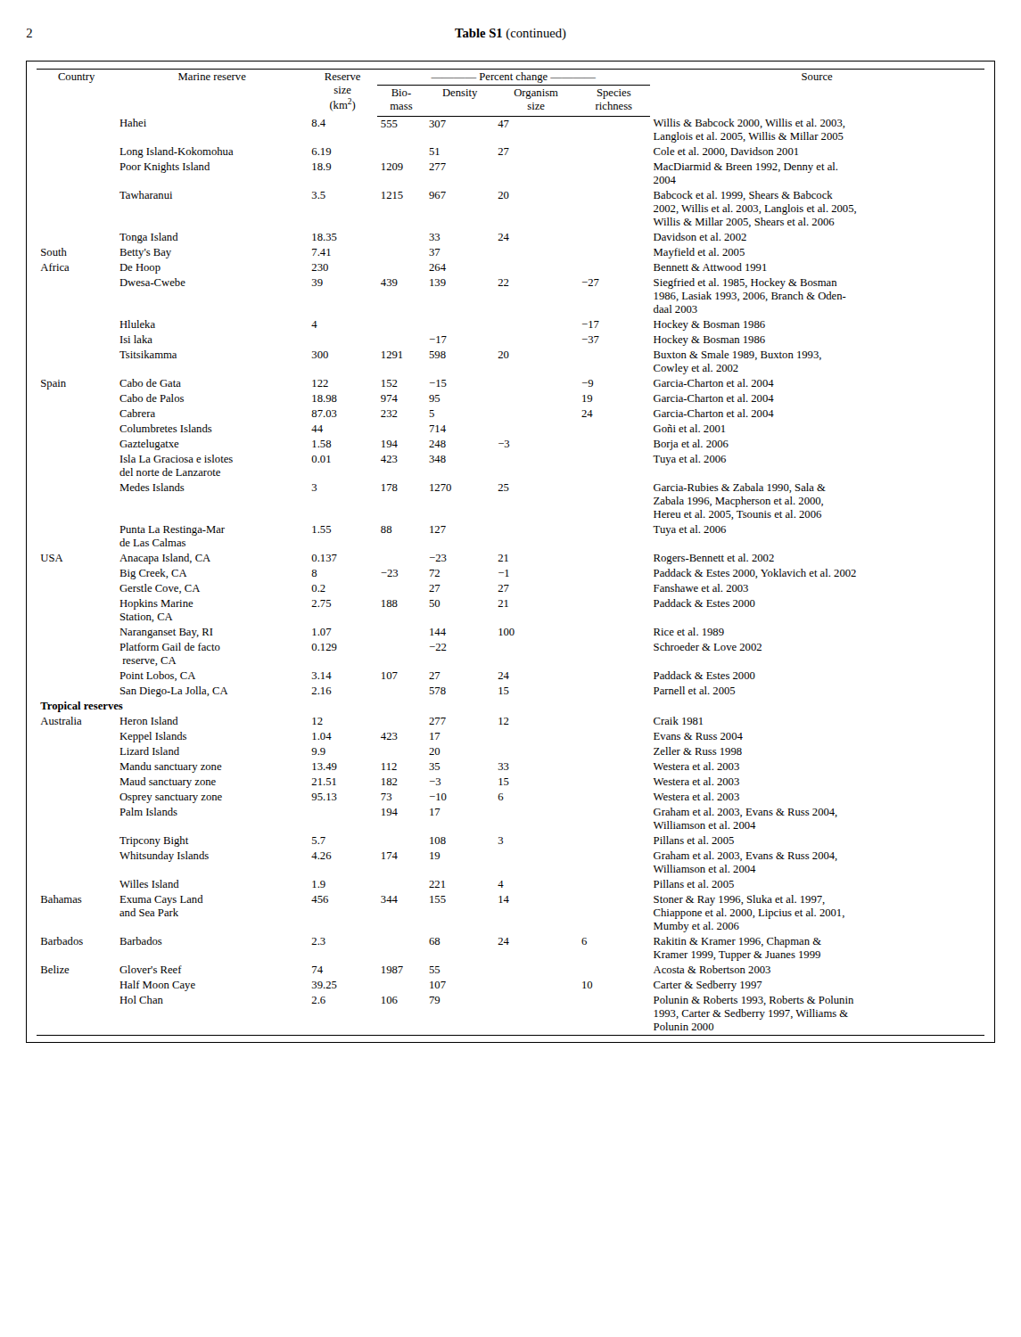2
Table S1 (continued)
| Country | Marine reserve | Reserve size (km 2 ) | ———— Percent change ———— | Source |
| --- | --- | --- | --- | --- |
| Bio- mass | Density | Organism size | Species richness |
| | Hahei | 8.4 | 555 | 307 | 47 | | Willis & Babcock 2000, Willis et al. 2003, Langlois et al. 2005, Willis & Millar 2005 |
| | Long Island-Kokomohua | 6.19 | | 51 | 27 | | Cole et al. 2000, Davidson 2001 |
| | Poor Knights Island | 18.9 | 1209 | 277 | | | MacDiarmid & Breen 1992, Denny et al. 2004 |
| | Tawharanui | 3.5 | 1215 | 967 | 20 | | Babcock et al. 1999, Shears & Babcock 2002, Willis et al. 2003, Langlois et al. 2005, Willis & Millar 2005, Shears et al. 2006 |
| | Tonga Island | 18.35 | | 33 | 24 | | Davidson et al. 2002 |
| South | Betty's Bay | 7.41 | | 37 | | | Mayfield et al. 2005 |
| Africa | De Hoop | 230 | | 264 | | | Bennett & Attwood 1991 |
| | Dwesa-Cwebe | 39 | 439 | 139 | 22 | −27 | Siegfried et al. 1985, Hockey & Bosman 1986, Lasiak 1993, 2006, Branch & Oden- daal 2003 |
| | Hluleka | 4 | | | | −17 | Hockey & Bosman 1986 |
| | Isi laka | | | −17 | | −37 | Hockey & Bosman 1986 |
| | Tsitsikamma | 300 | 1291 | 598 | 20 | | Buxton & Smale 1989, Buxton 1993, Cowley et al. 2002 |
| Spain | Cabo de Gata | 122 | 152 | −15 | | −9 | Garcia-Charton et al. 2004 |
| | Cabo de Palos | 18.98 | 974 | 95 | | 19 | Garcia-Charton et al. 2004 |
| | Cabrera | 87.03 | 232 | 5 | | 24 | Garcia-Charton et al. 2004 |
| | Columbretes Islands | 44 | | 714 | | | Goñi et al. 2001 |
| | Gaztelugatxe | 1.58 | 194 | 248 | −3 | | Borja et al. 2006 |
| | Isla La Graciosa e islotes del norte de Lanzarote | 0.01 | 423 | 348 | | | Tuya et al. 2006 |
| | Medes Islands | 3 | 178 | 1270 | 25 | | Garcia-Rubies & Zabala 1990, Sala & Zabala 1996, Macpherson et al. 2000, Hereu et al. 2005, Tsounis et al. 2006 |
| | Punta La Restinga-Mar de Las Calmas | 1.55 | 88 | 127 | | | Tuya et al. 2006 |
| USA | Anacapa Island, CA | 0.137 | | −23 | 21 | | Rogers-Bennett et al. 2002 |
| | Big Creek, CA | 8 | −23 | 72 | −1 | | Paddack & Estes 2000, Yoklavich et al. 2002 |
| | Gerstle Cove, CA | 0.2 | | 27 | 27 | | Fanshawe et al. 2003 |
| | Hopkins Marine Station, CA | 2.75 | 188 | 50 | 21 | | Paddack & Estes 2000 |
| | Naranganset Bay, RI | 1.07 | | 144 | 100 | | Rice et al. 1989 |
| | Platform Gail de facto reserve, CA | 0.129 | | −22 | | | Schroeder & Love 2002 |
| | Point Lobos, CA | 3.14 | 107 | 27 | 24 | | Paddack & Estes 2000 |
| | San Diego-La Jolla, CA | 2.16 | | 578 | 15 | | Parnell et al. 2005 |
| Tropical reserves |
| Australia | Heron Island | 12 | | 277 | 12 | | Craik 1981 |
| | Keppel Islands | 1.04 | 423 | 17 | | | Evans & Russ 2004 |
| | Lizard Island | 9.9 | | 20 | | | Zeller & Russ 1998 |
| | Mandu sanctuary zone | 13.49 | 112 | 35 | 33 | | Westera et al. 2003 |
| | Maud sanctuary zone | 21.51 | 182 | −3 | 15 | | Westera et al. 2003 |
| | Osprey sanctuary zone | 95.13 | 73 | −10 | 6 | | Westera et al. 2003 |
| | Palm Islands | | 194 | 17 | | | Graham et al. 2003, Evans & Russ 2004, Williamson et al. 2004 |
| | Tripcony Bight | 5.7 | | 108 | 3 | | Pillans et al. 2005 |
| | Whitsunday Islands | 4.26 | 174 | 19 | | | Graham et al. 2003, Evans & Russ 2004, Williamson et al. 2004 |
| | Willes Island | 1.9 | | 221 | 4 | | Pillans et al. 2005 |
| Bahamas | Exuma Cays Land and Sea Park | 456 | 344 | 155 | 14 | | Stoner & Ray 1996, Sluka et al. 1997, Chiappone et al. 2000, Lipcius et al. 2001, Mumby et al. 2006 |
| Barbados | Barbados | 2.3 | | 68 | 24 | 6 | Rakitin & Kramer 1996, Chapman & Kramer 1999, Tupper & Juanes 1999 |
| Belize | Glover's Reef | 74 | 1987 | 55 | | | Acosta & Robertson 2003 |
| | Half Moon Caye | 39.25 | | 107 | | 10 | Carter & Sedberry 1997 |
| | Hol Chan | 2.6 | 106 | 79 | | | Polunin & Roberts 1993, Roberts & Polunin 1993, Carter & Sedberry 1997, Williams & Polunin 2000 |